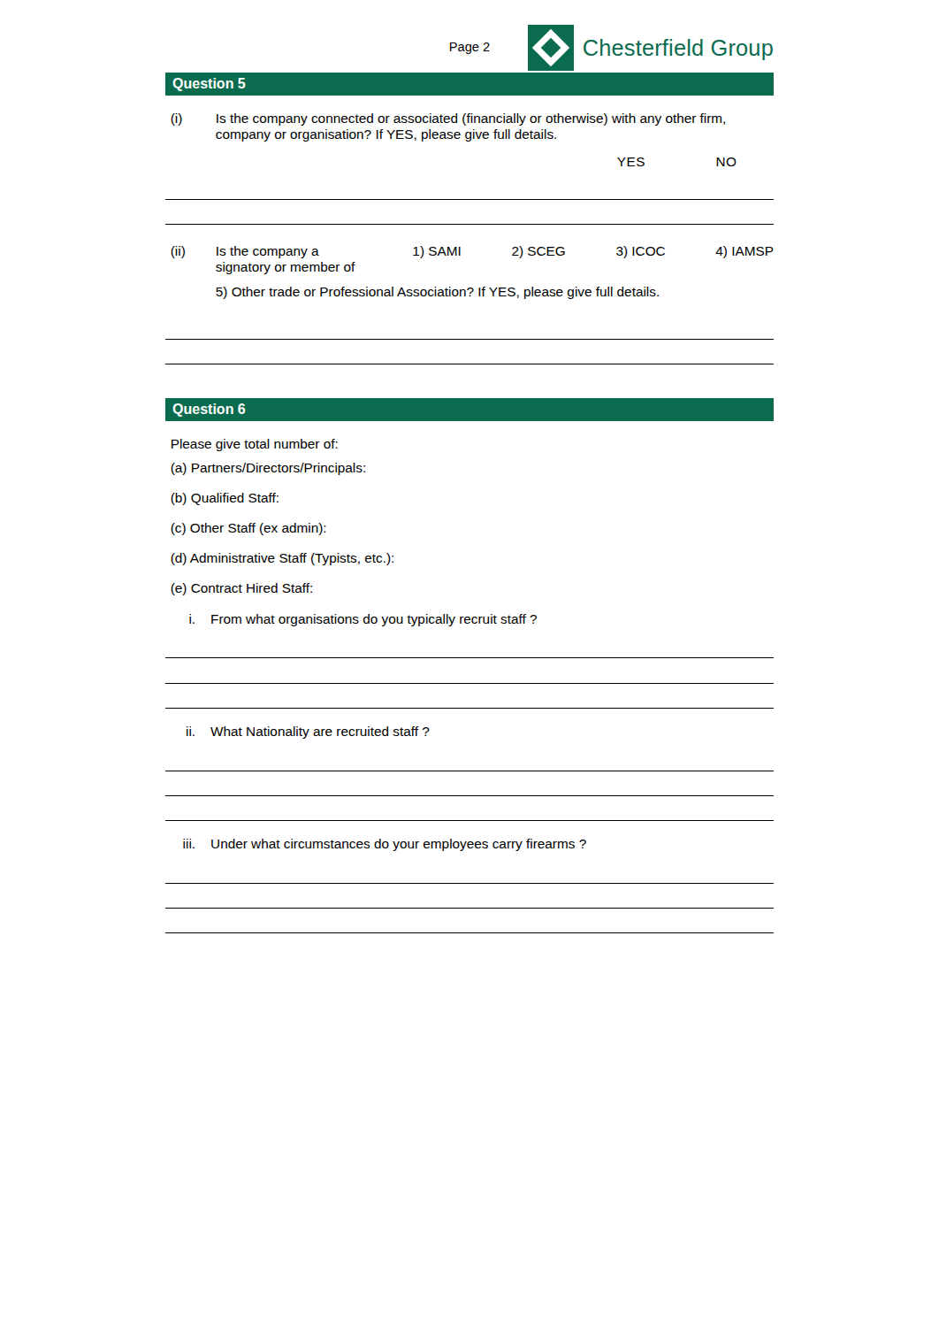Page 2
Chesterfield Group
Question 5
(i)
Is the company connected or associated (financially or otherwise) with any other firm, company or organisation? If YES, please give full details.
YES NO
(ii)
Is the company a signatory or member of 1) SAMI 2) SCEG 3) ICOC 4) IAMSP
5) Other trade or Professional Association? If YES, please give full details.
Question 6
Please give total number of:
(a) Partners/Directors/Principals:
(b) Qualified Staff:
(c) Other Staff (ex admin):
(d) Administrative Staff (Typists, etc.):
(e) Contract Hired Staff:
i.
From what organisations do you typically recruit staff ?
ii.
What Nationality are recruited staff ?
iii.
Under what circumstances do your employees carry firearms ?